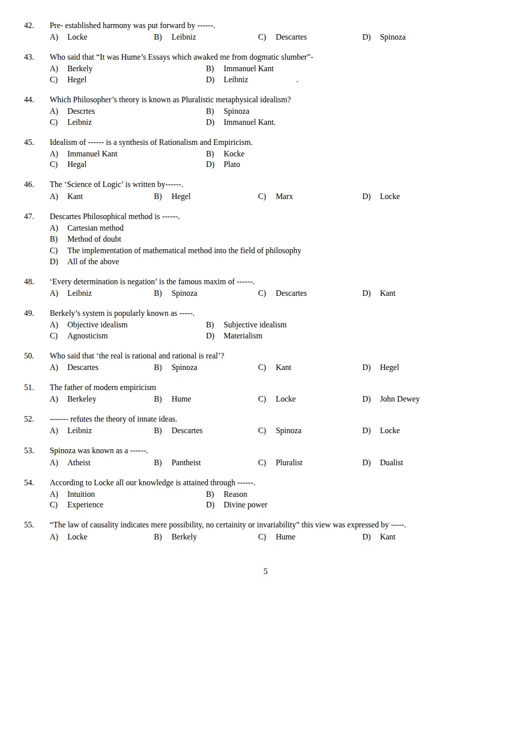42. Pre- established harmony was put forward by ------.
A) Locke B) Leibniz C) Descartes D) Spinoza
43. Who said that “It was Hume’s Essays which awaked me from dogmatic slumber”-
A) Berkely B) Immanuel Kant
C) Hegel D) Leibniz.
44. Which Philosopher’s theory is known as Pluralistic metaphysical idealism?
A) Descrtes B) Spinoza
C) Leibniz D) Immanuel Kant.
45. Idealism of ------ is a synthesis of Rationalism and Empiricism.
A) Immanuel Kant B) Kocke
C) Hegal D) Plato
46. The ‘Science of Logic’ is written by------.
A) Kant B) Hegel C) Marx D) Locke
47. Descartes Philosophical method is ------.
A) Cartesian method
B) Method of doubt
C) The implementation of mathematical method into the field of philosophy
D) All of the above
48. ‘Every determination is negation’ is the famous maxim of ------.
A) Leibniz B) Spinoza C) Descartes D) Kant
49. Berkely’s system is popularly known as -----.
A) Objective idealism B) Subjective idealism
C) Agnosticism D) Materialism
50. Who said that ‘the real is rational and rational is real’?
A) Descartes B) Spinoza C) Kant D) Hegel
51. The father of modern empiricism
A) Berkeley B) Hume C) Locke D) John Dewey
52. ------- refutes the theory of innate ideas.
A) Leibniz B) Descartes C) Spinoza D) Locke
53. Spinoza was known as a ------.
A) Atheist B) Pantheist C) Pluralist D) Dualist
54. According to Locke all our knowledge is attained through ------.
A) Intuition B) Reason
C) Experience D) Divine power
55. “The law of causality indicates mere possibility, no certainity or invariability” this view was expressed by -----.
A) Locke B) Berkely C) Hume D) Kant
5